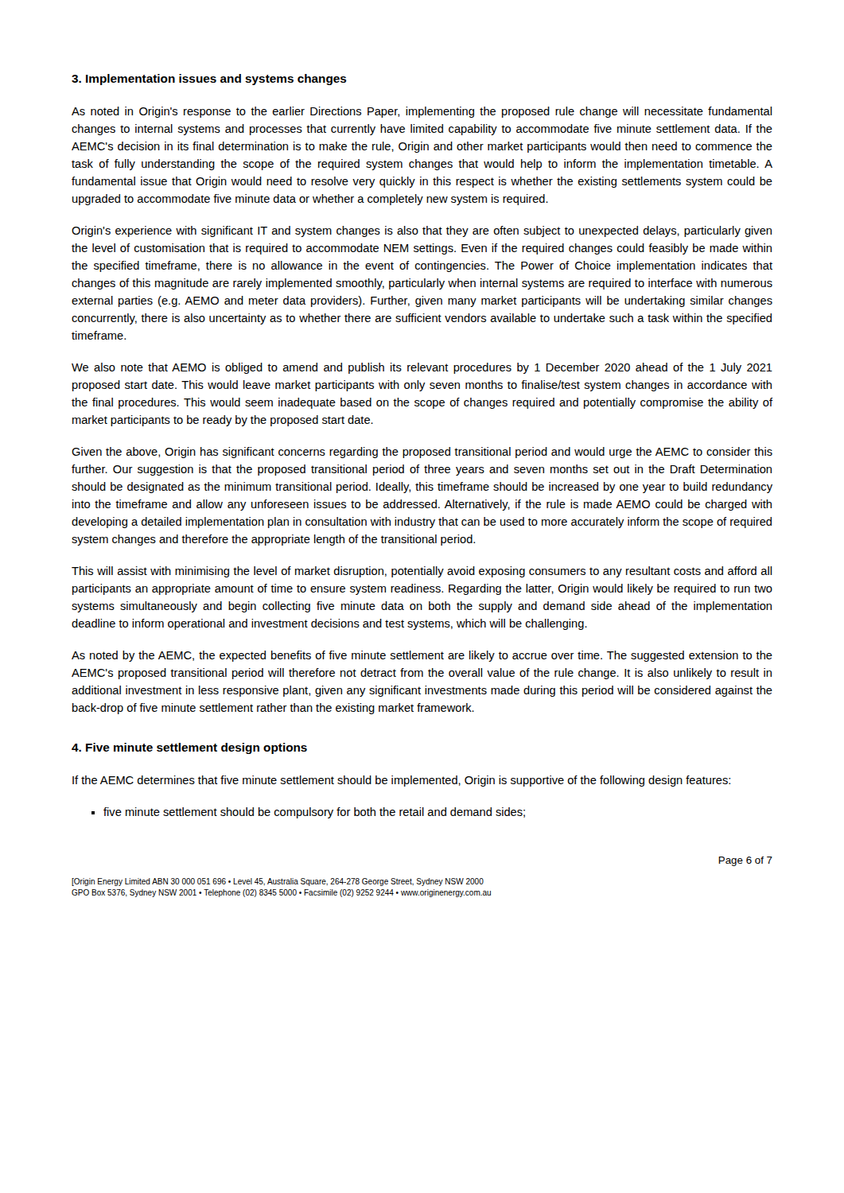3. Implementation issues and systems changes
As noted in Origin's response to the earlier Directions Paper, implementing the proposed rule change will necessitate fundamental changes to internal systems and processes that currently have limited capability to accommodate five minute settlement data. If the AEMC's decision in its final determination is to make the rule, Origin and other market participants would then need to commence the task of fully understanding the scope of the required system changes that would help to inform the implementation timetable. A fundamental issue that Origin would need to resolve very quickly in this respect is whether the existing settlements system could be upgraded to accommodate five minute data or whether a completely new system is required.
Origin's experience with significant IT and system changes is also that they are often subject to unexpected delays, particularly given the level of customisation that is required to accommodate NEM settings. Even if the required changes could feasibly be made within the specified timeframe, there is no allowance in the event of contingencies. The Power of Choice implementation indicates that changes of this magnitude are rarely implemented smoothly, particularly when internal systems are required to interface with numerous external parties (e.g. AEMO and meter data providers). Further, given many market participants will be undertaking similar changes concurrently, there is also uncertainty as to whether there are sufficient vendors available to undertake such a task within the specified timeframe.
We also note that AEMO is obliged to amend and publish its relevant procedures by 1 December 2020 ahead of the 1 July 2021 proposed start date. This would leave market participants with only seven months to finalise/test system changes in accordance with the final procedures. This would seem inadequate based on the scope of changes required and potentially compromise the ability of market participants to be ready by the proposed start date.
Given the above, Origin has significant concerns regarding the proposed transitional period and would urge the AEMC to consider this further. Our suggestion is that the proposed transitional period of three years and seven months set out in the Draft Determination should be designated as the minimum transitional period. Ideally, this timeframe should be increased by one year to build redundancy into the timeframe and allow any unforeseen issues to be addressed. Alternatively, if the rule is made AEMO could be charged with developing a detailed implementation plan in consultation with industry that can be used to more accurately inform the scope of required system changes and therefore the appropriate length of the transitional period.
This will assist with minimising the level of market disruption, potentially avoid exposing consumers to any resultant costs and afford all participants an appropriate amount of time to ensure system readiness. Regarding the latter, Origin would likely be required to run two systems simultaneously and begin collecting five minute data on both the supply and demand side ahead of the implementation deadline to inform operational and investment decisions and test systems, which will be challenging.
As noted by the AEMC, the expected benefits of five minute settlement are likely to accrue over time. The suggested extension to the AEMC's proposed transitional period will therefore not detract from the overall value of the rule change. It is also unlikely to result in additional investment in less responsive plant, given any significant investments made during this period will be considered against the back-drop of five minute settlement rather than the existing market framework.
4. Five minute settlement design options
If the AEMC determines that five minute settlement should be implemented, Origin is supportive of the following design features:
five minute settlement should be compulsory for both the retail and demand sides;
Page 6 of 7
[Origin Energy Limited ABN 30 000 051 696 • Level 45, Australia Square, 264-278 George Street, Sydney NSW 2000
GPO Box 5376, Sydney NSW 2001 • Telephone (02) 8345 5000 • Facsimile (02) 9252 9244 • www.originenergy.com.au